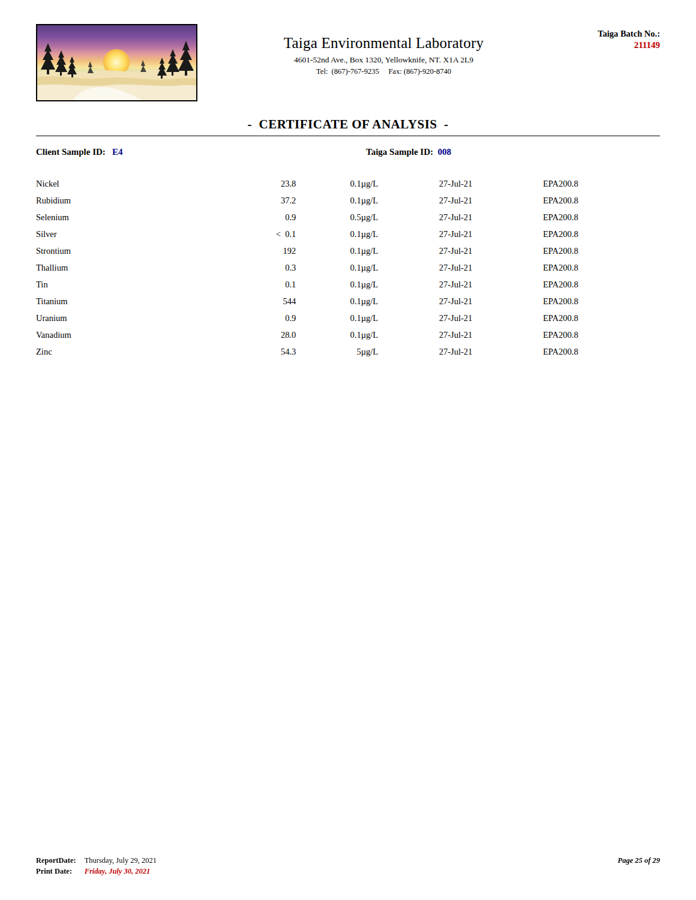Taiga Environmental Laboratory
4601-52nd Ave., Box 1320, Yellowknife, NT. X1A 2L9
Tel: (867)-767-9235 Fax: (867)-920-8740
Taiga Batch No.:
211149
- CERTIFICATE OF ANALYSIS -
Client Sample ID: E4
Taiga Sample ID: 008
| Nickel | 23.8 | 0.1 | µg/L | 27-Jul-21 | EPA200.8 |
| Rubidium | 37.2 | 0.1 | µg/L | 27-Jul-21 | EPA200.8 |
| Selenium | 0.9 | 0.5 | µg/L | 27-Jul-21 | EPA200.8 |
| Silver | < 0.1 | 0.1 | µg/L | 27-Jul-21 | EPA200.8 |
| Strontium | 192 | 0.1 | µg/L | 27-Jul-21 | EPA200.8 |
| Thallium | 0.3 | 0.1 | µg/L | 27-Jul-21 | EPA200.8 |
| Tin | 0.1 | 0.1 | µg/L | 27-Jul-21 | EPA200.8 |
| Titanium | 544 | 0.1 | µg/L | 27-Jul-21 | EPA200.8 |
| Uranium | 0.9 | 0.1 | µg/L | 27-Jul-21 | EPA200.8 |
| Vanadium | 28.0 | 0.1 | µg/L | 27-Jul-21 | EPA200.8 |
| Zinc | 54.3 | 5 | µg/L | 27-Jul-21 | EPA200.8 |
ReportDate: Thursday, July 29, 2021 Print Date: Friday, July 30, 2021
Page 25 of 29